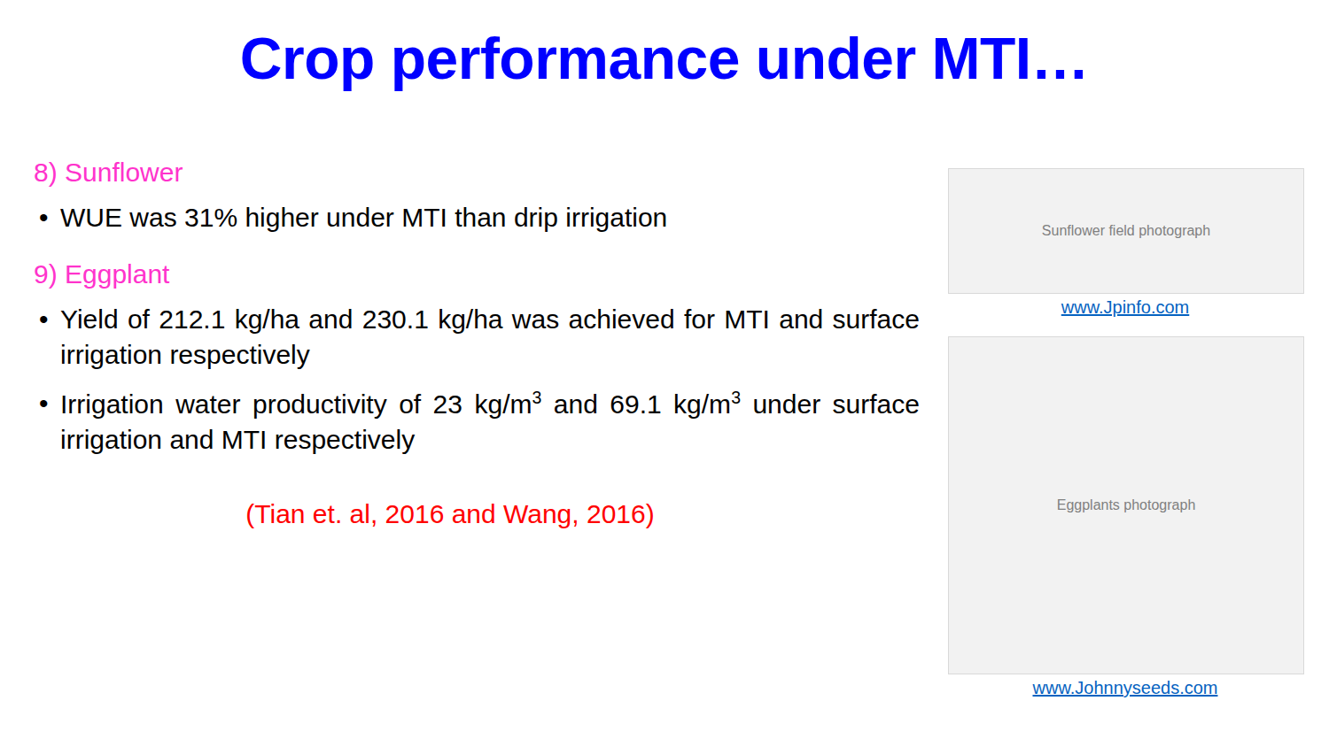Crop performance under MTI…
8) Sunflower
WUE was 31% higher under MTI than drip irrigation
9) Eggplant
Yield of 212.1 kg/ha and 230.1 kg/ha was achieved for MTI and surface irrigation respectively
Irrigation water productivity of 23 kg/m3 and 69.1 kg/m3 under surface irrigation and MTI respectively
(Tian et. al, 2016 and Wang, 2016)
Sunflower field photograph
www.Jpinfo.com
Eggplants photograph
www.Johnnyseeds.com